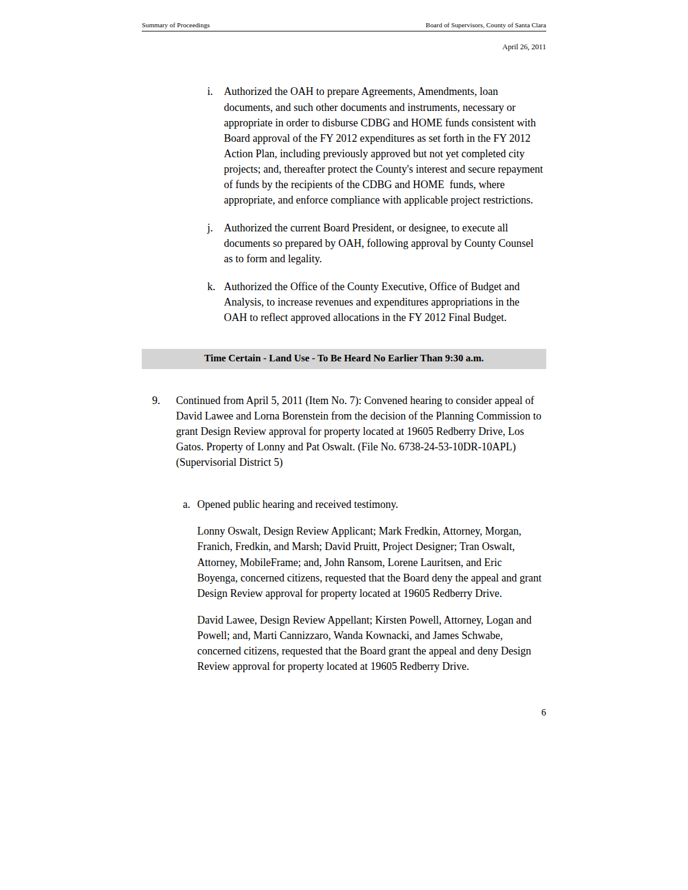Summary of Proceedings
Board of Supervisors, County of Santa Clara
April 26, 2011
i. Authorized the OAH to prepare Agreements, Amendments, loan documents, and such other documents and instruments, necessary or appropriate in order to disburse CDBG and HOME funds consistent with Board approval of the FY 2012 expenditures as set forth in the FY 2012 Action Plan, including previously approved but not yet completed city projects; and, thereafter protect the County's interest and secure repayment of funds by the recipients of the CDBG and HOME funds, where appropriate, and enforce compliance with applicable project restrictions.
j. Authorized the current Board President, or designee, to execute all documents so prepared by OAH, following approval by County Counsel as to form and legality.
k. Authorized the Office of the County Executive, Office of Budget and Analysis, to increase revenues and expenditures appropriations in the OAH to reflect approved allocations in the FY 2012 Final Budget.
Time Certain - Land Use - To Be Heard No Earlier Than 9:30 a.m.
9.
Continued from April 5, 2011 (Item No. 7): Convened hearing to consider appeal of David Lawee and Lorna Borenstein from the decision of the Planning Commission to grant Design Review approval for property located at 19605 Redberry Drive, Los Gatos. Property of Lonny and Pat Oswalt. (File No. 6738-24-53-10DR-10APL) (Supervisorial District 5)
a. Opened public hearing and received testimony.
Lonny Oswalt, Design Review Applicant; Mark Fredkin, Attorney, Morgan, Franich, Fredkin, and Marsh; David Pruitt, Project Designer; Tran Oswalt, Attorney, MobileFrame; and, John Ransom, Lorene Lauritsen, and Eric Boyenga, concerned citizens, requested that the Board deny the appeal and grant Design Review approval for property located at 19605 Redberry Drive.
David Lawee, Design Review Appellant; Kirsten Powell, Attorney, Logan and Powell; and, Marti Cannizzaro, Wanda Kownacki, and James Schwabe, concerned citizens, requested that the Board grant the appeal and deny Design Review approval for property located at 19605 Redberry Drive.
6